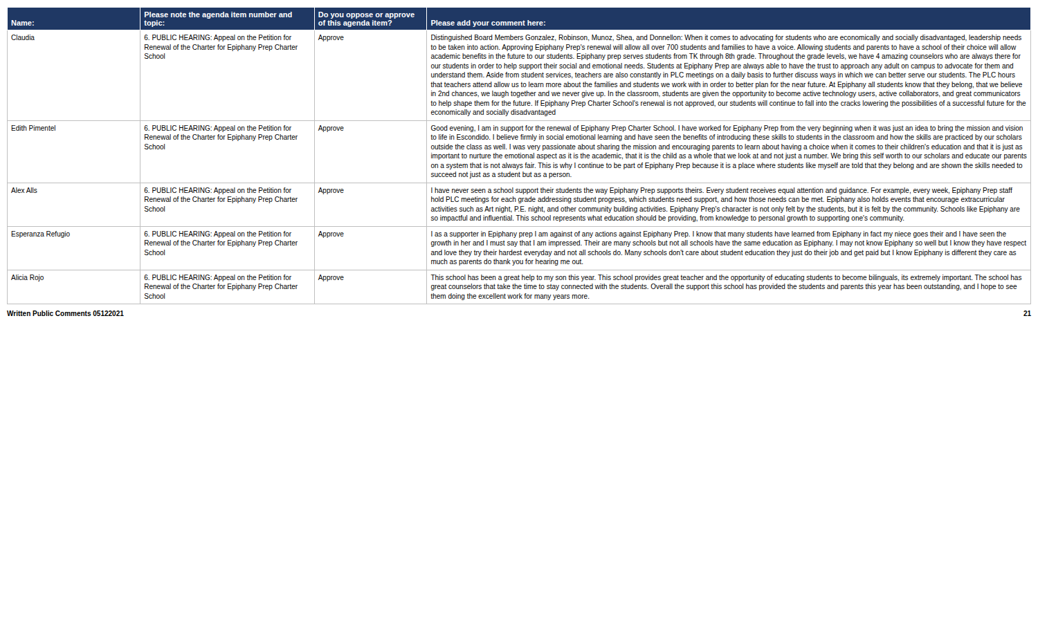| Name: | Please note the agenda item number and topic: | Do you oppose or approve of this agenda item? | Please add your comment here: |
| --- | --- | --- | --- |
| Claudia | 6. PUBLIC HEARING: Appeal on the Petition for Renewal of the Charter for Epiphany Prep Charter School | Approve | Distinguished Board Members Gonzalez, Robinson, Munoz, Shea, and Donnellon: When it comes to advocating for students who are economically and socially disadvantaged, leadership needs to be taken into action. Approving Epiphany Prep's renewal will allow all over 700 students and families to have a voice. Allowing students and parents to have a school of their choice will allow academic benefits in the future to our students. Epiphany prep serves students from TK through 8th grade. Throughout the grade levels, we have 4 amazing counselors who are always there for our students in order to help support their social and emotional needs. Students at Epiphany Prep are always able to have the trust to approach any adult on campus to advocate for them and understand them. Aside from student services, teachers are also constantly in PLC meetings on a daily basis to further discuss ways in which we can better serve our students. The PLC hours that teachers attend allow us to learn more about the families and students we work with in order to better plan for the near future. At Epiphany all students know that they belong, that we believe in 2nd chances, we laugh together and we never give up. In the classroom, students are given the opportunity to become active technology users, active collaborators, and great communicators to help shape them for the future. If Epiphany Prep Charter School's renewal is not approved, our students will continue to fall into the cracks lowering the possibilities of a successful future for the economically and socially disadvantaged |
| Edith Pimentel | 6. PUBLIC HEARING: Appeal on the Petition for Renewal of the Charter for Epiphany Prep Charter School | Approve | Good evening, I am in support for the renewal of Epiphany Prep Charter School. I have worked for Epiphany Prep from the very beginning when it was just an idea to bring the mission and vision to life in Escondido. I believe firmly in social emotional learning and have seen the benefits of introducing these skills to students in the classroom and how the skills are practiced by our scholars outside the class as well. I was very passionate about sharing the mission and encouraging parents to learn about having a choice when it comes to their children's education and that it is just as important to nurture the emotional aspect as it is the academic, that it is the child as a whole that we look at and not just a number. We bring this self worth to our scholars and educate our parents on a system that is not always fair. This is why I continue to be part of Epiphany Prep because it is a place where students like myself are told that they belong and are shown the skills needed to succeed not just as a student but as a person. |
| Alex Alls | 6. PUBLIC HEARING: Appeal on the Petition for Renewal of the Charter for Epiphany Prep Charter School | Approve | I have never seen a school support their students the way Epiphany Prep supports theirs. Every student receives equal attention and guidance. For example, every week, Epiphany Prep staff hold PLC meetings for each grade addressing student progress, which students need support, and how those needs can be met. Epiphany also holds events that encourage extracurricular activities such as Art night, P.E. night, and other community building activities. Epiphany Prep's character is not only felt by the students, but it is felt by the community. Schools like Epiphany are so impactful and influential. This school represents what education should be providing, from knowledge to personal growth to supporting one's community. |
| Esperanza Refugio | 6. PUBLIC HEARING: Appeal on the Petition for Renewal of the Charter for Epiphany Prep Charter School | Approve | I as a supporter in Epiphany prep I am against of any actions against Epiphany Prep. I know that many students have learned from Epiphany in fact my niece goes their and I have seen the growth in her and I must say that I am impressed. Their are many schools but not all schools have the same education as Epiphany. I may not know Epiphany so well but I know they have respect and love they try their hardest everyday and not all schools do. Many schools don't care about student education they just do their job and get paid but I know Epiphany is different they care as much as parents do thank you for hearing me out. |
| Alicia Rojo | 6. PUBLIC HEARING: Appeal on the Petition for Renewal of the Charter for Epiphany Prep Charter School | Approve | This school has been a great help to my son this year. This school provides great teacher and the opportunity of educating students to become bilinguals, its extremely important. The school has great counselors that take the time to stay connected with the students. Overall the support this school has provided the students and parents this year has been outstanding, and I hope to see them doing the excellent work for many years more. |
Written Public Comments 05122021 21